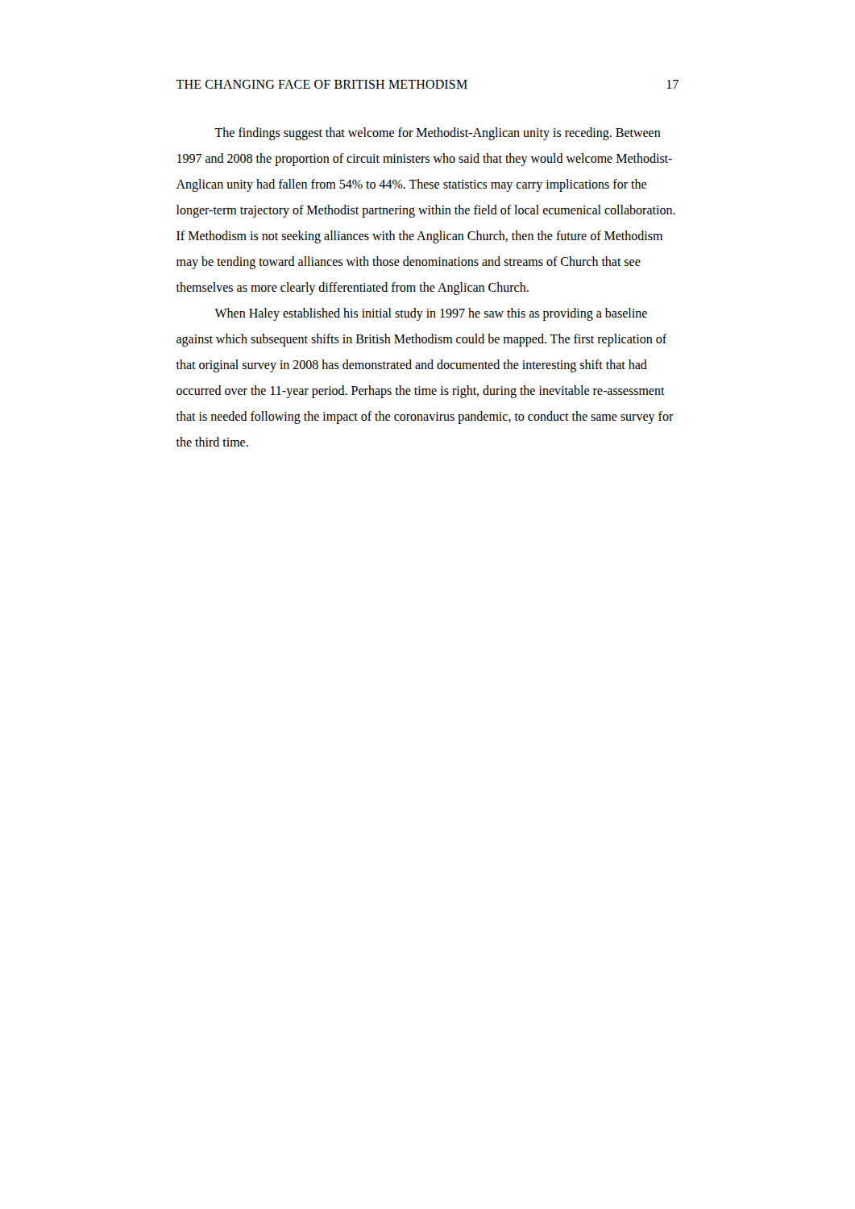The Changing Face of British Methodism 17
The findings suggest that welcome for Methodist-Anglican unity is receding. Between 1997 and 2008 the proportion of circuit ministers who said that they would welcome Methodist-Anglican unity had fallen from 54% to 44%. These statistics may carry implications for the longer-term trajectory of Methodist partnering within the field of local ecumenical collaboration. If Methodism is not seeking alliances with the Anglican Church, then the future of Methodism may be tending toward alliances with those denominations and streams of Church that see themselves as more clearly differentiated from the Anglican Church.
When Haley established his initial study in 1997 he saw this as providing a baseline against which subsequent shifts in British Methodism could be mapped. The first replication of that original survey in 2008 has demonstrated and documented the interesting shift that had occurred over the 11-year period. Perhaps the time is right, during the inevitable re-assessment that is needed following the impact of the coronavirus pandemic, to conduct the same survey for the third time.